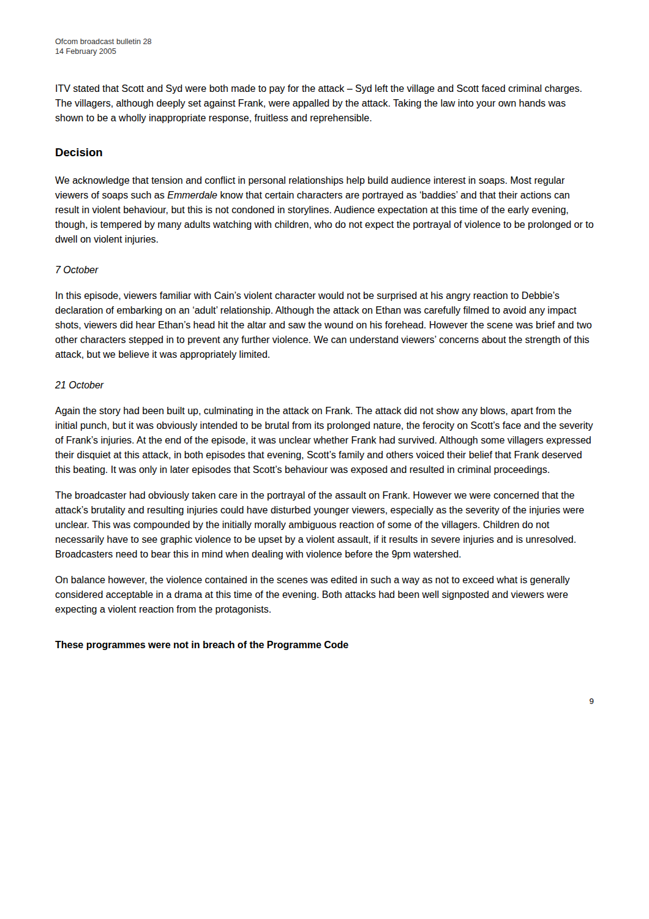Ofcom broadcast bulletin 28
14 February 2005
ITV stated that Scott and Syd were both made to pay for the attack – Syd left the village and Scott faced criminal charges. The villagers, although deeply set against Frank, were appalled by the attack. Taking the law into your own hands was shown to be a wholly inappropriate response, fruitless and reprehensible.
Decision
We acknowledge that tension and conflict in personal relationships help build audience interest in soaps. Most regular viewers of soaps such as Emmerdale know that certain characters are portrayed as ‘baddies’ and that their actions can result in violent behaviour, but this is not condoned in storylines. Audience expectation at this time of the early evening, though, is tempered by many adults watching with children, who do not expect the portrayal of violence to be prolonged or to dwell on violent injuries.
7 October
In this episode, viewers familiar with Cain’s violent character would not be surprised at his angry reaction to Debbie’s declaration of embarking on an ‘adult’ relationship. Although the attack on Ethan was carefully filmed to avoid any impact shots, viewers did hear Ethan’s head hit the altar and saw the wound on his forehead. However the scene was brief and two other characters stepped in to prevent any further violence. We can understand viewers’ concerns about the strength of this attack, but we believe it was appropriately limited.
21 October
Again the story had been built up, culminating in the attack on Frank. The attack did not show any blows, apart from the initial punch, but it was obviously intended to be brutal from its prolonged nature, the ferocity on Scott’s face and the severity of Frank’s injuries. At the end of the episode, it was unclear whether Frank had survived. Although some villagers expressed their disquiet at this attack, in both episodes that evening, Scott’s family and others voiced their belief that Frank deserved this beating. It was only in later episodes that Scott’s behaviour was exposed and resulted in criminal proceedings.
The broadcaster had obviously taken care in the portrayal of the assault on Frank. However we were concerned that the attack’s brutality and resulting injuries could have disturbed younger viewers, especially as the severity of the injuries were unclear. This was compounded by the initially morally ambiguous reaction of some of the villagers. Children do not necessarily have to see graphic violence to be upset by a violent assault, if it results in severe injuries and is unresolved. Broadcasters need to bear this in mind when dealing with violence before the 9pm watershed.
On balance however, the violence contained in the scenes was edited in such a way as not to exceed what is generally considered acceptable in a drama at this time of the evening. Both attacks had been well signposted and viewers were expecting a violent reaction from the protagonists.
These programmes were not in breach of the Programme Code
9